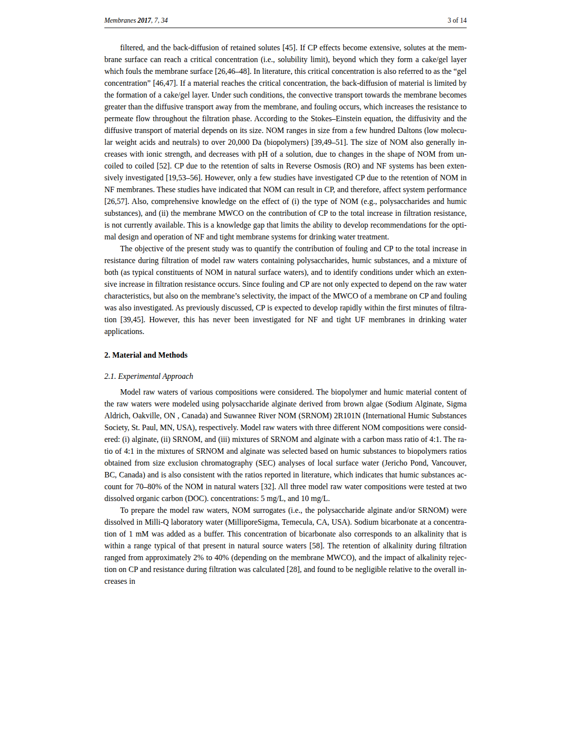Membranes 2017, 7, 34 3 of 14
filtered, and the back-diffusion of retained solutes [45]. If CP effects become extensive, solutes at the membrane surface can reach a critical concentration (i.e., solubility limit), beyond which they form a cake/gel layer which fouls the membrane surface [26,46–48]. In literature, this critical concentration is also referred to as the “gel concentration” [46,47]. If a material reaches the critical concentration, the back-diffusion of material is limited by the formation of a cake/gel layer. Under such conditions, the convective transport towards the membrane becomes greater than the diffusive transport away from the membrane, and fouling occurs, which increases the resistance to permeate flow throughout the filtration phase. According to the Stokes–Einstein equation, the diffusivity and the diffusive transport of material depends on its size. NOM ranges in size from a few hundred Daltons (low molecular weight acids and neutrals) to over 20,000 Da (biopolymers) [39,49–51]. The size of NOM also generally increases with ionic strength, and decreases with pH of a solution, due to changes in the shape of NOM from uncoiled to coiled [52]. CP due to the retention of salts in Reverse Osmosis (RO) and NF systems has been extensively investigated [19,53–56]. However, only a few studies have investigated CP due to the retention of NOM in NF membranes. These studies have indicated that NOM can result in CP, and therefore, affect system performance [26,57]. Also, comprehensive knowledge on the effect of (i) the type of NOM (e.g., polysaccharides and humic substances), and (ii) the membrane MWCO on the contribution of CP to the total increase in filtration resistance, is not currently available. This is a knowledge gap that limits the ability to develop recommendations for the optimal design and operation of NF and tight membrane systems for drinking water treatment.
The objective of the present study was to quantify the contribution of fouling and CP to the total increase in resistance during filtration of model raw waters containing polysaccharides, humic substances, and a mixture of both (as typical constituents of NOM in natural surface waters), and to identify conditions under which an extensive increase in filtration resistance occurs. Since fouling and CP are not only expected to depend on the raw water characteristics, but also on the membrane’s selectivity, the impact of the MWCO of a membrane on CP and fouling was also investigated. As previously discussed, CP is expected to develop rapidly within the first minutes of filtration [39,45]. However, this has never been investigated for NF and tight UF membranes in drinking water applications.
2. Material and Methods
2.1. Experimental Approach
Model raw waters of various compositions were considered. The biopolymer and humic material content of the raw waters were modeled using polysaccharide alginate derived from brown algae (Sodium Alginate, Sigma Aldrich, Oakville, ON , Canada) and Suwannee River NOM (SRNOM) 2R101N (International Humic Substances Society, St. Paul, MN, USA), respectively. Model raw waters with three different NOM compositions were considered: (i) alginate, (ii) SRNOM, and (iii) mixtures of SRNOM and alginate with a carbon mass ratio of 4:1. The ratio of 4:1 in the mixtures of SRNOM and alginate was selected based on humic substances to biopolymers ratios obtained from size exclusion chromatography (SEC) analyses of local surface water (Jericho Pond, Vancouver, BC, Canada) and is also consistent with the ratios reported in literature, which indicates that humic substances account for 70–80% of the NOM in natural waters [32]. All three model raw water compositions were tested at two dissolved organic carbon (DOC). concentrations: 5 mg/L, and 10 mg/L.
To prepare the model raw waters, NOM surrogates (i.e., the polysaccharide alginate and/or SRNOM) were dissolved in Milli-Q laboratory water (MilliporeSigma, Temecula, CA, USA). Sodium bicarbonate at a concentration of 1 mM was added as a buffer. This concentration of bicarbonate also corresponds to an alkalinity that is within a range typical of that present in natural source waters [58]. The retention of alkalinity during filtration ranged from approximately 2% to 40% (depending on the membrane MWCO), and the impact of alkalinity rejection on CP and resistance during filtration was calculated [28], and found to be negligible relative to the overall increases in